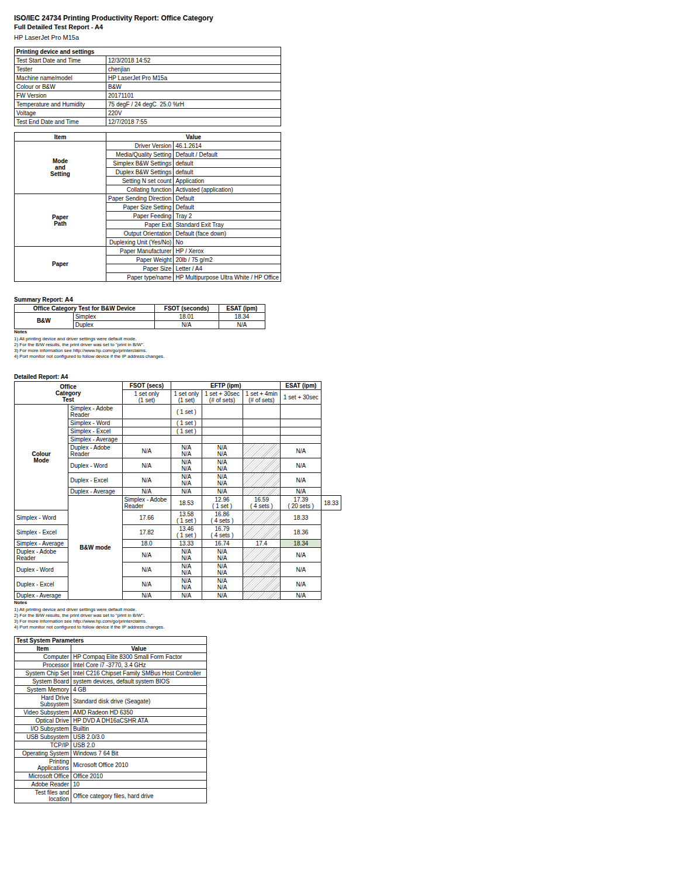ISO/IEC 24734 Printing Productivity Report: Office Category
Full Detailed Test Report - A4
HP LaserJet Pro M15a
| Printing device and settings |
| Test Start Date and Time | 12/3/2018 14:52 |
| Tester | chenjian |
| Machine name/model | HP LaserJet Pro M15a |
| Colour or B&W | B&W |
| FW Version | 20171101 |
| Temperature and Humidity | 75 degF / 24 degC 25.0 %rH |
| Voltage | 220V |
| Test End Date and Time | 12/7/2018 7:55 |
| Item | Value |
| Mode and Setting | Driver Version | 46.1.2614 |
| Media/Quality Setting | Default / Default |
| Simplex B&W Settings | default |
| Duplex B&W Settings | default |
| Setting N set count | Application |
| Collating function | Activated (application) |
| Paper Path | Paper Sending Direction | Default |
| Paper Size Setting | Default |
| Paper Feeding | Tray 2 |
| Paper Exit | Standard Exit Tray |
| Output Orientation | Default (face down) |
| Duplexing Unit (Yes/No) | No |
| Paper | Paper Manufacturer | HP / Xerox |
| Paper Weight | 20lb / 75 g/m2 |
| Paper Size | Letter / A4 |
| Paper type/name | HP Multipurpose Ultra White / HP Office |
Summary Report: A4
| Office Category Test for B&W Device | FSOT (seconds) | ESAT (ipm) |
| B&W | Simplex | 18.01 | 18.34 |
| Duplex | N/A | N/A |
Notes
1) All printing device and driver settings were default mode.
2) For the B/W results, the print driver was set to "print in B/W".
3) For more information see http://www.hp.com/go/printerclaims.
4) Port monitor not configured to follow device if the IP address changes.
Detailed Report: A4
| Office Category Test | FSOT (secs) | EFTP (ipm) | ESAT (ipm) |
| 1 set only (1 set) | 1 set only (1 set) | 1 set + 30sec (# of sets) | 1 set + 4min (# of sets) | 1 set + 30sec |
| Colour Mode | Simplex - Adobe Reader | | ( 1 set ) | | | |
| Simplex - Word | | ( 1 set ) | | | |
| Simplex - Excel | | ( 1 set ) | | | |
| Simplex - Average | | | | | |
| Duplex - Adobe Reader | N/A | N/A N/A | N/A N/A | | N/A |
| Duplex - Word | N/A | N/A N/A | N/A N/A | | N/A |
| Duplex - Excel | N/A | N/A N/A | N/A N/A | | N/A |
| Duplex - Average | N/A | N/A | N/A | | N/A |
| B&W mode | Simplex - Adobe Reader | 18.53 | 12.96 ( 1 set ) | 16.59 ( 4 sets ) | 17.39 ( 20 sets ) | 18.33 |
| Simplex - Word | 17.66 | 13.58 ( 1 set ) | 16.86 ( 4 sets ) | | 18.33 |
| Simplex - Excel | 17.82 | 13.46 ( 1 set ) | 16.79 ( 4 sets ) | | 18.36 |
| Simplex - Average | 18.0 | 13.33 | 16.74 | 17.4 | 18.34 |
| Duplex - Adobe Reader | N/A | N/A N/A | N/A N/A | | N/A |
| Duplex - Word | N/A | N/A N/A | N/A N/A | | N/A |
| Duplex - Excel | N/A | N/A N/A | N/A N/A | | N/A |
| Duplex - Average | N/A | N/A | N/A | | N/A |
Notes
1) All printing device and driver settings were default mode.
2) For the B/W results, the print driver was set to "print in B/W".
3) For more information see http://www.hp.com/go/printerclaims.
4) Port monitor not configured to follow device if the IP address changes.
| Test System Parameters |
| Item | Value |
| Computer | HP Compaq Elite 8300 Small Form Factor |
| Processor | Intel Core i7 -3770, 3.4 GHz |
| System Chip Set | Intel C216 Chipset Family SMBus Host Controller |
| System Board | system devices, default system BIOS |
| System Memory | 4 GB |
| Hard Drive Subsystem | Standard disk drive (Seagate) |
| Video Subsystem | AMD Radeon HD 6350 |
| Optical Drive | HP DVD A DH16aCSHR ATA |
| I/O Subsystem | Builtin |
| USB Subsystem | USB 2.0/3.0 |
| TCP/IP | USB 2.0 |
| Operating System | Windows 7 64 Bit |
| Printing Applications | Microsoft Office 2010 |
| Microsoft Office | Office 2010 |
| Adobe Reader | 10 |
| Test files and location | Office category files, hard drive |